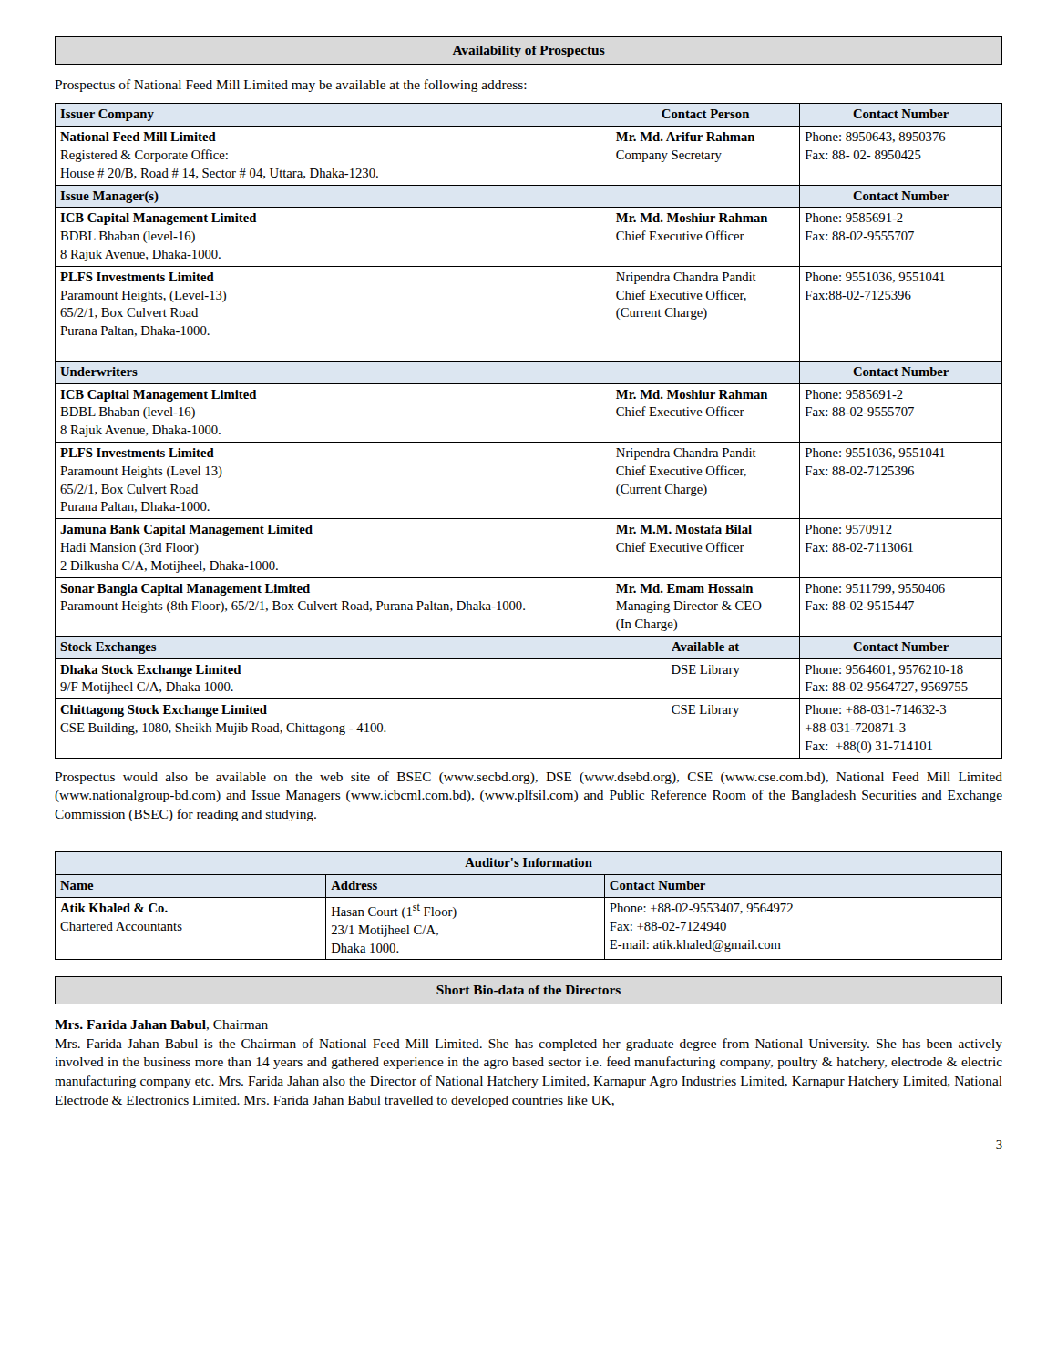Availability of Prospectus
Prospectus of National Feed Mill Limited may be available at the following address:
| Issuer Company | Contact Person | Contact Number |
| --- | --- | --- |
| National Feed Mill Limited Registered & Corporate Office: House # 20/B, Road # 14, Sector # 04, Uttara, Dhaka-1230. | Mr. Md. Arifur Rahman Company Secretary | Phone: 8950643, 8950376 Fax: 88- 02- 8950425 |
| Issue Manager(s) | | Contact Number |
| ICB Capital Management Limited BDBL Bhaban (level-16) 8 Rajuk Avenue, Dhaka-1000. | Mr. Md. Moshiur Rahman Chief Executive Officer | Phone: 9585691-2 Fax: 88-02-9555707 |
| PLFS Investments Limited Paramount Heights, (Level-13) 65/2/1, Box Culvert Road Purana Paltan, Dhaka-1000. | Nripendra Chandra Pandit Chief Executive Officer, (Current Charge) | Phone: 9551036, 9551041 Fax:88-02-7125396 |
| Underwriters | | Contact Number |
| ICB Capital Management Limited BDBL Bhaban (level-16) 8 Rajuk Avenue, Dhaka-1000. | Mr. Md. Moshiur Rahman Chief Executive Officer | Phone: 9585691-2 Fax: 88-02-9555707 |
| PLFS Investments Limited Paramount Heights (Level 13) 65/2/1, Box Culvert Road Purana Paltan, Dhaka-1000. | Nripendra Chandra Pandit Chief Executive Officer, (Current Charge) | Phone: 9551036, 9551041 Fax: 88-02-7125396 |
| Jamuna Bank Capital Management Limited Hadi Mansion (3rd Floor) 2 Dilkusha C/A, Motijheel, Dhaka-1000. | Mr. M.M. Mostafa Bilal Chief Executive Officer | Phone: 9570912 Fax: 88-02-7113061 |
| Sonar Bangla Capital Management Limited Paramount Heights (8th Floor), 65/2/1, Box Culvert Road, Purana Paltan, Dhaka-1000. | Mr. Md. Emam Hossain Managing Director & CEO (In Charge) | Phone: 9511799, 9550406 Fax: 88-02-9515447 |
| Stock Exchanges | Available at | Contact Number |
| Dhaka Stock Exchange Limited 9/F Motijheel C/A, Dhaka 1000. | DSE Library | Phone: 9564601, 9576210-18 Fax: 88-02-9564727, 9569755 |
| Chittagong Stock Exchange Limited CSE Building, 1080, Sheikh Mujib Road, Chittagong - 4100. | CSE Library | Phone: +88-031-714632-3 +88-031-720871-3 Fax: +88(0) 31-714101 |
Prospectus would also be available on the web site of BSEC (www.secbd.org), DSE (www.dsebd.org), CSE (www.cse.com.bd), National Feed Mill Limited (www.nationalgroup-bd.com) and Issue Managers (www.icbcml.com.bd), (www.plfsil.com) and Public Reference Room of the Bangladesh Securities and Exchange Commission (BSEC) for reading and studying.
| Auditor's Information |
| --- |
| Name | Address | Contact Number |
| Atik Khaled & Co. Chartered Accountants | Hasan Court (1 st Floor) 23/1 Motijheel C/A, Dhaka 1000. | Phone: +88-02-9553407, 9564972 Fax: +88-02-7124940 E-mail: atik.khaled@gmail.com |
Short Bio-data of the Directors
Mrs. Farida Jahan Babul, Chairman
Mrs. Farida Jahan Babul is the Chairman of National Feed Mill Limited. She has completed her graduate degree from National University. She has been actively involved in the business more than 14 years and gathered experience in the agro based sector i.e. feed manufacturing company, poultry & hatchery, electrode & electric manufacturing company etc. Mrs. Farida Jahan also the Director of National Hatchery Limited, Karnapur Agro Industries Limited, Karnapur Hatchery Limited, National Electrode & Electronics Limited. Mrs. Farida Jahan Babul travelled to developed countries like UK,
3